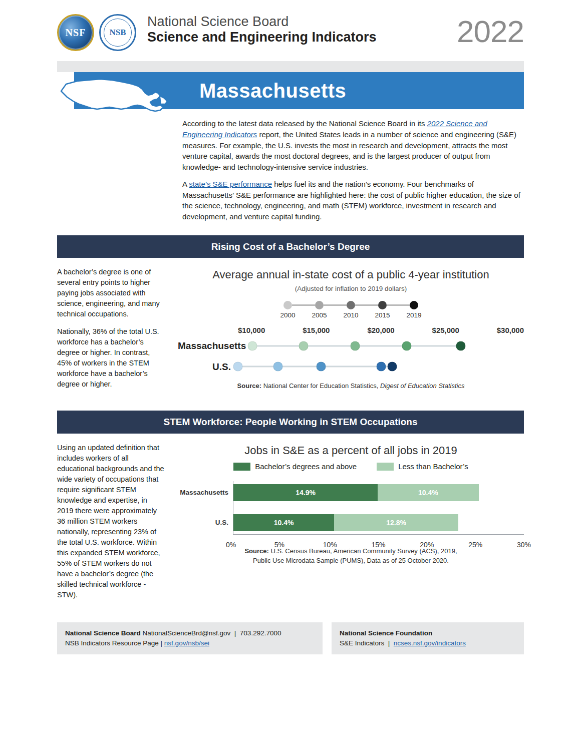NSF
NSB
National Science Board Science and Engineering Indicators
2022
Massachusetts
According to the latest data released by the National Science Board in its 2022 Science and Engineering Indicators report, the United States leads in a number of science and engineering (S&E) measures. For example, the U.S. invests the most in research and development, attracts the most venture capital, awards the most doctoral degrees, and is the largest producer of output from knowledge- and technology-intensive service industries.
A state’s S&E performance helps fuel its and the nation’s economy. Four benchmarks of Massachusetts’ S&E performance are highlighted here: the cost of public higher education, the size of the science, technology, engineering, and math (STEM) workforce, investment in research and development, and venture capital funding.
Rising Cost of a Bachelor’s Degree
A bachelor’s degree is one of several entry points to higher paying jobs associated with science, engineering, and many technical occupations.
Nationally, 36% of the total U.S. workforce has a bachelor’s degree or higher. In contrast, 45% of workers in the STEM workforce have a bachelor’s degree or higher.
Average annual in-state cost of a public 4-year institution
(Adjusted for inflation to 2019 dollars)
20002005201020152019
$10,000$15,000$20,000$25,000$30,000
Massachusetts
U.S.
Source: National Center for Education Statistics, Digest of Education Statistics
STEM Workforce: People Working in STEM Occupations
Using an updated definition that includes workers of all educational backgrounds and the wide variety of occupations that require significant STEM knowledge and expertise, in 2019 there were approximately 36 million STEM workers nationally, representing 23% of the total U.S. workforce. Within this expanded STEM workforce, 55% of STEM workers do not have a bachelor’s degree (the skilled technical workforce - STW).
Jobs in S&E as a percent of all jobs in 2019
Bachelor’s degrees and above Less than Bachelor’s
Massachusetts
14.9%
10.4%
U.S.
10.4%
12.8%
0% 5% 10% 15% 20% 25% 30%
Source: U.S. Census Bureau, American Community Survey (ACS), 2019,
Public Use Microdata Sample (PUMS), Data as of 25 October 2020.
National Science Board NationalScienceBrd@nsf.gov | 703.292.7000
NSB Indicators Resource Page | nsf.gov/nsb/sei
National Science Foundation
S&E Indicators | ncses.nsf.gov/indicators